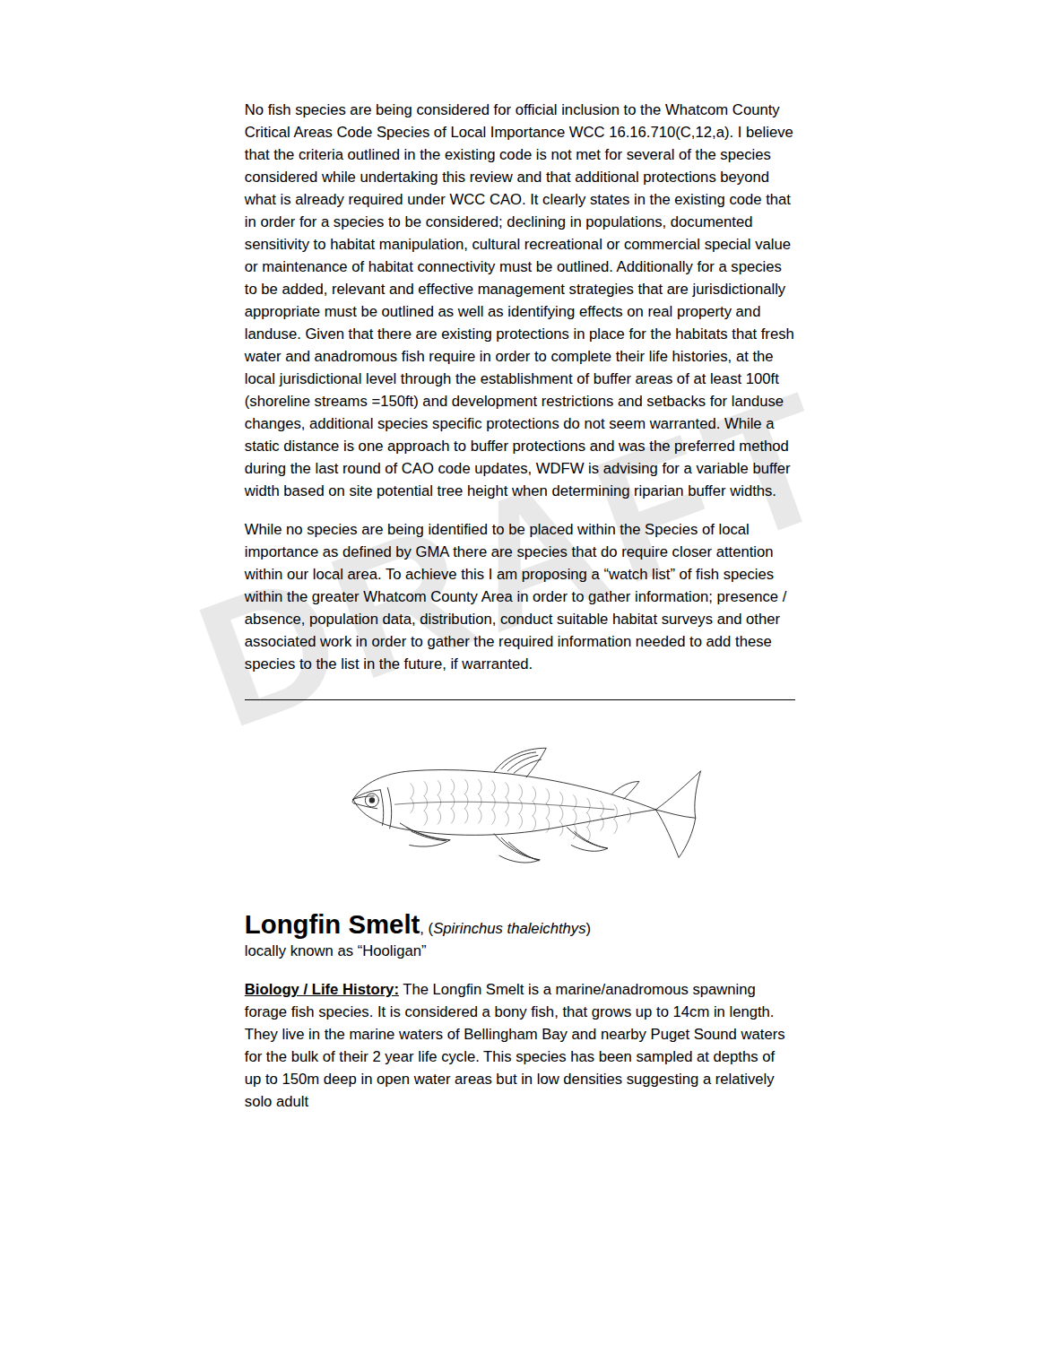DRAFT
No fish species are being considered for official inclusion to the Whatcom County Critical Areas Code Species of Local Importance WCC 16.16.710(C,12,a). I believe that the criteria outlined in the existing code is not met for several of the species considered while undertaking this review and that additional protections beyond what is already required under WCC CAO. It clearly states in the existing code that in order for a species to be considered; declining in populations, documented sensitivity to habitat manipulation, cultural recreational or commercial special value or maintenance of habitat connectivity must be outlined. Additionally for a species to be added, relevant and effective management strategies that are jurisdictionally appropriate must be outlined as well as identifying effects on real property and landuse. Given that there are existing protections in place for the habitats that fresh water and anadromous fish require in order to complete their life histories, at the local jurisdictional level through the establishment of buffer areas of at least 100ft (shoreline streams =150ft) and development restrictions and setbacks for landuse changes, additional species specific protections do not seem warranted. While a static distance is one approach to buffer protections and was the preferred method during the last round of CAO code updates, WDFW is advising for a variable buffer width based on site potential tree height when determining riparian buffer widths.
While no species are being identified to be placed within the Species of local importance as defined by GMA there are species that do require closer attention within our local area. To achieve this I am proposing a “watch list” of fish species within the greater Whatcom County Area in order to gather information; presence / absence, population data, distribution, conduct suitable habitat surveys and other associated work in order to gather the required information needed to add these species to the list in the future, if warranted.
Longfin Smelt, (Spirinchus thaleichthys)
locally known as “Hooligan”
Biology / Life History: The Longfin Smelt is a marine/anadromous spawning forage fish species. It is considered a bony fish, that grows up to 14cm in length. They live in the marine waters of Bellingham Bay and nearby Puget Sound waters for the bulk of their 2 year life cycle. This species has been sampled at depths of up to 150m deep in open water areas but in low densities suggesting a relatively solo adult